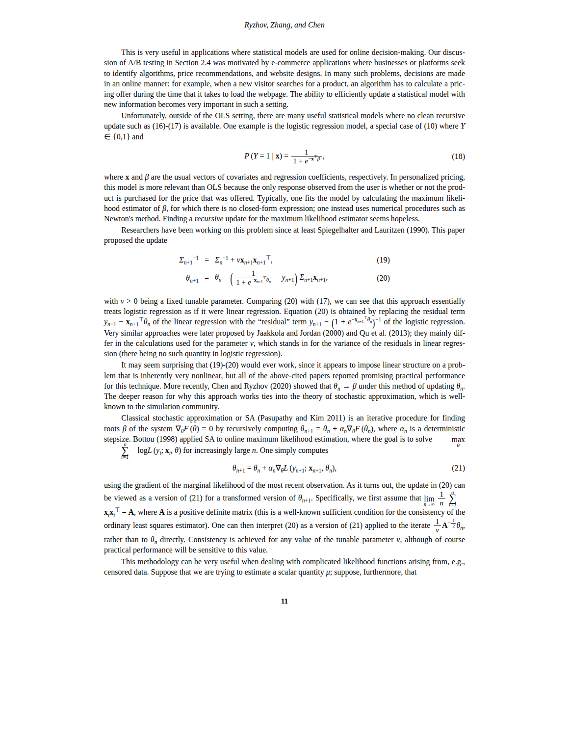Ryzhov, Zhang, and Chen
This is very useful in applications where statistical models are used for online decision-making. Our discussion of A/B testing in Section 2.4 was motivated by e-commerce applications where businesses or platforms seek to identify algorithms, price recommendations, and website designs. In many such problems, decisions are made in an online manner: for example, when a new visitor searches for a product, an algorithm has to calculate a pricing offer during the time that it takes to load the webpage. The ability to efficiently update a statistical model with new information becomes very important in such a setting.
Unfortunately, outside of the OLS setting, there are many useful statistical models where no clean recursive update such as (16)-(17) is available. One example is the logistic regression model, a special case of (10) where Y ∈ {0,1} and
P (Y = 1 | x) = 11 + e−x⊤β, (18)
where x and β are the usual vectors of covariates and regression coefficients, respectively. In personalized pricing, this model is more relevant than OLS because the only response observed from the user is whether or not the product is purchased for the price that was offered. Typically, one fits the model by calculating the maximum likelihood estimator of β, for which there is no closed-form expression; one instead uses numerical procedures such as Newton's method. Finding a recursive update for the maximum likelihood estimator seems hopeless.
Researchers have been working on this problem since at least Spiegelhalter and Lauritzen (1990). This paper proposed the update
| Σ n +1 −1 | = | Σ n −1 + ν x n +1 x n +1 ⊤ , | (19) |
| θ n +1 | = | θ n − ( 1 1 + e − x n +1 ⊤ θ n − y n +1 ) Σ n +1 x n +1 , | (20) |
with ν > 0 being a fixed tunable parameter. Comparing (20) with (17), we can see that this approach essentially treats logistic regression as if it were linear regression. Equation (20) is obtained by replacing the residual term yn+1 − xn+1⊤θn of the linear regression with the “residual” term yn+1 − (1 + e−xn+1⊤θn)−1 of the logistic regression. Very similar approaches were later proposed by Jaakkola and Jordan (2000) and Qu et al. (2013); they mainly differ in the calculations used for the parameter ν, which stands in for the variance of the residuals in linear regression (there being no such quantity in logistic regression).
It may seem surprising that (19)-(20) would ever work, since it appears to impose linear structure on a problem that is inherently very nonlinear, but all of the above-cited papers reported promising practical performance for this technique. More recently, Chen and Ryzhov (2020) showed that θn → β under this method of updating θn. The deeper reason for why this approach works ties into the theory of stochastic approximation, which is well-known to the simulation community.
Classical stochastic approximation or SA (Pasupathy and Kim 2011) is an iterative procedure for finding roots β of the system ∇θF (θ) = 0 by recursively computing θn+1 = θn + αn∇θF (θn), where αn is a deterministic stepsize. Bottou (1998) applied SA to online maximum likelihood estimation, where the goal is to solve maxθ ∑ni=1 logL (yi; xi, θ) for increasingly large n. One simply computes
θn+1 = θn + αn∇θL (yn+1; xn+1, θn), (21)
using the gradient of the marginal likelihood of the most recent observation. As it turns out, the update in (20) can be viewed as a version of (21) for a transformed version of θn+1. Specifically, we first assume that limn→∞ 1 n ∑ni=1 xixi⊤ = A, where A is a positive definite matrix (this is a well-known sufficient condition for the consistency of the ordinary least squares estimator). One can then interpret (20) as a version of (21) applied to the iterate 1 ν A−12θn, rather than to θn directly. Consistency is achieved for any value of the tunable parameter ν, although of course practical performance will be sensitive to this value.
This methodology can be very useful when dealing with complicated likelihood functions arising from, e.g., censored data. Suppose that we are trying to estimate a scalar quantity μ; suppose, furthermore, that
11